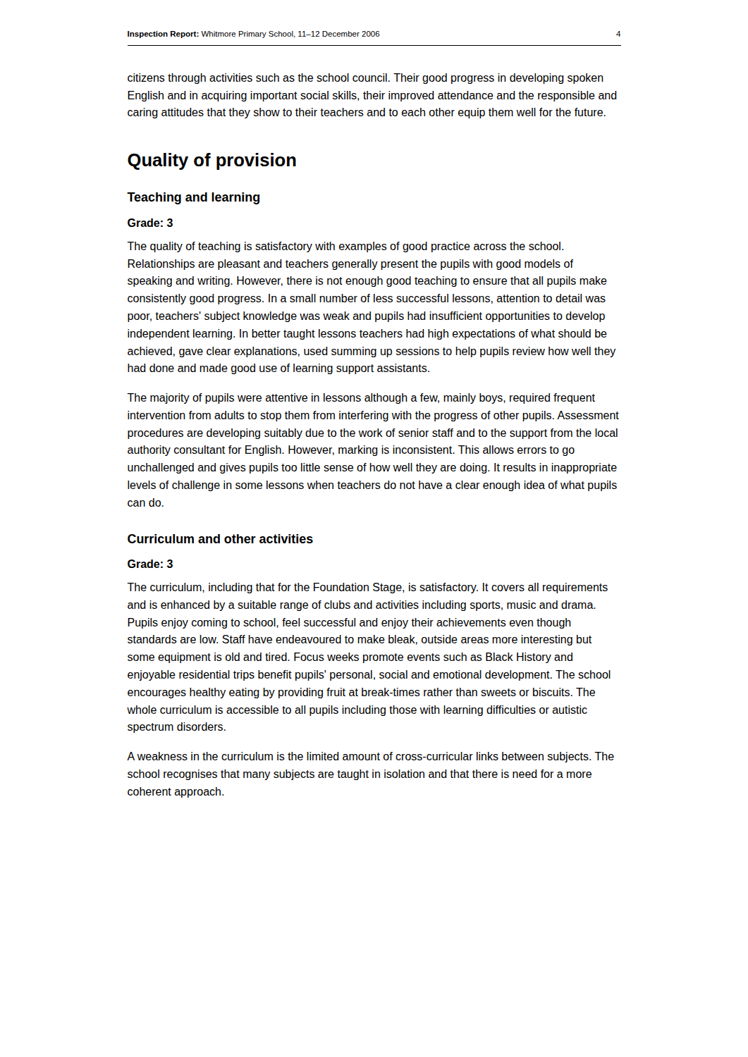Inspection Report: Whitmore Primary School, 11–12 December 2006
4
citizens through activities such as the school council. Their good progress in developing spoken English and in acquiring important social skills, their improved attendance and the responsible and caring attitudes that they show to their teachers and to each other equip them well for the future.
Quality of provision
Teaching and learning
Grade: 3
The quality of teaching is satisfactory with examples of good practice across the school. Relationships are pleasant and teachers generally present the pupils with good models of speaking and writing. However, there is not enough good teaching to ensure that all pupils make consistently good progress. In a small number of less successful lessons, attention to detail was poor, teachers' subject knowledge was weak and pupils had insufficient opportunities to develop independent learning. In better taught lessons teachers had high expectations of what should be achieved, gave clear explanations, used summing up sessions to help pupils review how well they had done and made good use of learning support assistants.
The majority of pupils were attentive in lessons although a few, mainly boys, required frequent intervention from adults to stop them from interfering with the progress of other pupils. Assessment procedures are developing suitably due to the work of senior staff and to the support from the local authority consultant for English. However, marking is inconsistent. This allows errors to go unchallenged and gives pupils too little sense of how well they are doing. It results in inappropriate levels of challenge in some lessons when teachers do not have a clear enough idea of what pupils can do.
Curriculum and other activities
Grade: 3
The curriculum, including that for the Foundation Stage, is satisfactory. It covers all requirements and is enhanced by a suitable range of clubs and activities including sports, music and drama. Pupils enjoy coming to school, feel successful and enjoy their achievements even though standards are low. Staff have endeavoured to make bleak, outside areas more interesting but some equipment is old and tired. Focus weeks promote events such as Black History and enjoyable residential trips benefit pupils' personal, social and emotional development. The school encourages healthy eating by providing fruit at break-times rather than sweets or biscuits. The whole curriculum is accessible to all pupils including those with learning difficulties or autistic spectrum disorders.
A weakness in the curriculum is the limited amount of cross-curricular links between subjects. The school recognises that many subjects are taught in isolation and that there is need for a more coherent approach.